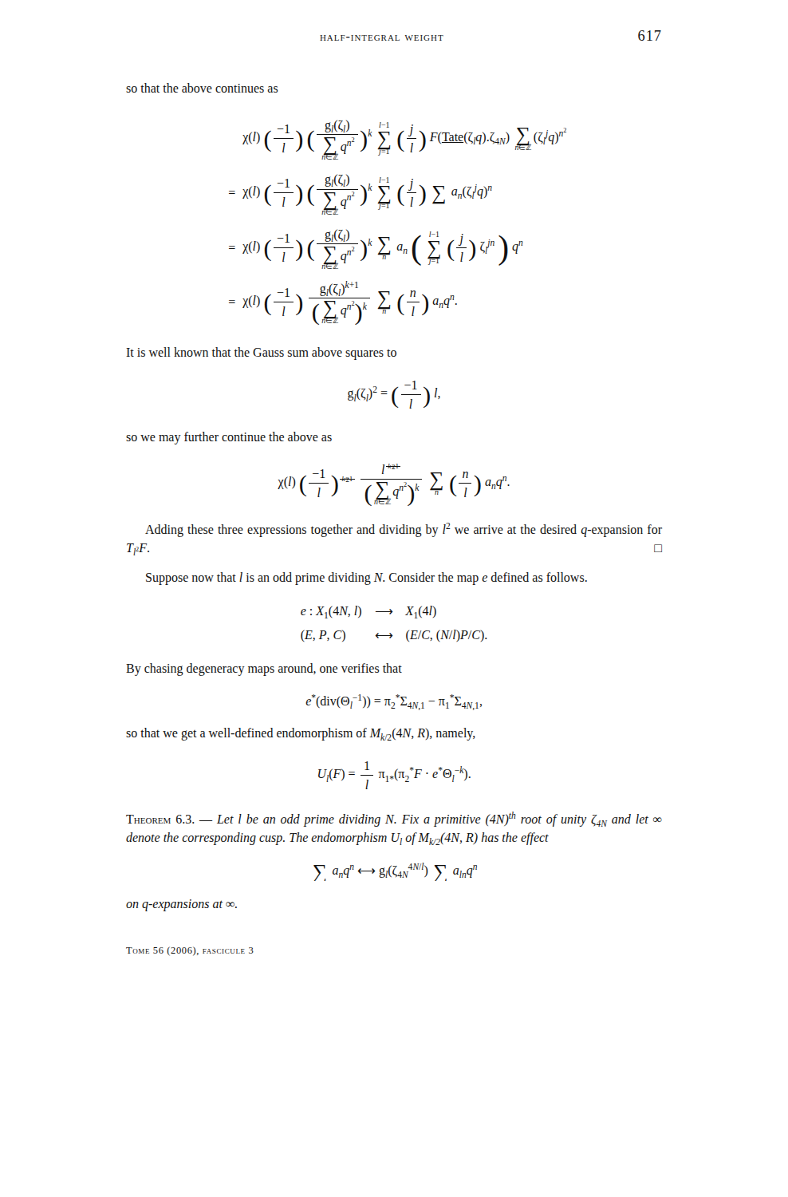half-integral weight 617
so that the above continues as
| | | χ( l ) ( −1 l ) ( g l (ζ l ) ∑ n ∈ℤ q n 2 ) k l −1 ∑ j =1 ( j l ) F ( Tate (ζ l q ).ζ 4 N ) ∑ n ∈ℤ (ζ l j q ) n 2 |
| | = | χ( l ) ( −1 l ) ( g l (ζ l ) ∑ n ∈ℤ q n 2 ) k l −1 ∑ j =1 ( j l ) ∑ a n (ζ l j q ) n |
| | = | χ( l ) ( −1 l ) ( g l (ζ l ) ∑ n ∈ℤ q n 2 ) k ∑ n a n ( l −1 ∑ j =1 ( j l ) ζ l jn ) q n |
| | = | χ( l ) ( −1 l ) g l (ζ l ) k +1 ( ∑ n ∈ℤ q n 2 ) k ∑ n ( n l ) a n q n . |
It is well known that the Gauss sum above squares to
gl(ζl)2 = (−1 l) l,
so we may further continue the above as
χ(l) (−1 l)k−12 lk+12(∑n∈ℤ qn2)k ∑n (nl) anqn.
Adding these three expressions together and dividing by l2 we arrive at the desired q-expansion for Tl2F. □
Suppose now that l is an odd prime dividing N. Consider the map e defined as follows.
| e : X 1 (4 N , l ) | ⟶ | X 1 (4 l ) |
| ( E , P , C ) | ⟷ | ( E / C , ( N / l ) P / C ). |
By chasing degeneracy maps around, one verifies that
e*(div(Θl−1)) = π2*Σ4N,1 − π1*Σ4N,1,
so that we get a well-defined endomorphism of Mk/2(4N, R), namely,
Ul(F) = 1 l π1*(π2*F · e*Θl−k).
Theorem 6.3. — Let l be an odd prime dividing N. Fix a primitive (4N)th root of unity ζ4N and let ∞ denote the corresponding cusp. The endomorphism Ul of Mk/2(4N, R) has the effect
∑ anqn ⟷ gl(ζ4N4N/l) ∑ alnqn
on q-expansions at ∞.
Tome 56 (2006), fascicule 3